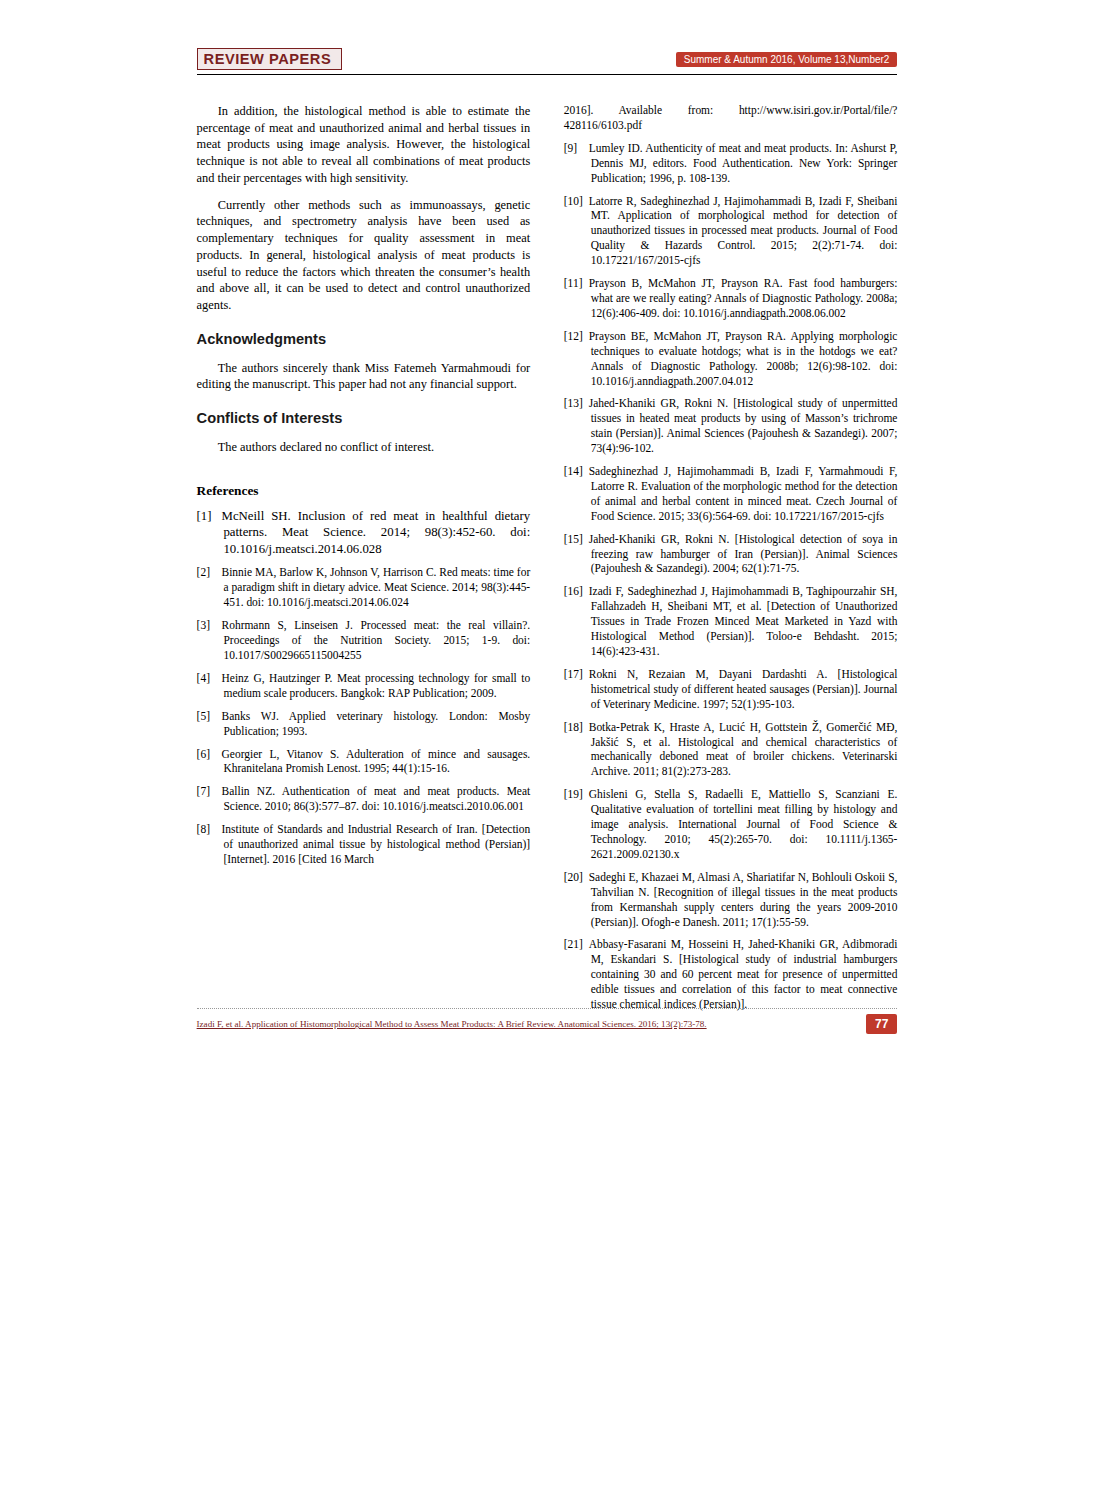REVIEW PAPERS
Summer & Autumn 2016, Volume 13,Number2
In addition, the histological method is able to estimate the percentage of meat and unauthorized animal and herbal tissues in meat products using image analysis. However, the histological technique is not able to reveal all combinations of meat products and their percentages with high sensitivity.
Currently other methods such as immunoassays, genetic techniques, and spectrometry analysis have been used as complementary techniques for quality assessment in meat products. In general, histological analysis of meat products is useful to reduce the factors which threaten the consumer’s health and above all, it can be used to detect and control unauthorized agents.
Acknowledgments
The authors sincerely thank Miss Fatemeh Yarmahmoudi for editing the manuscript. This paper had not any financial support.
Conflicts of Interests
The authors declared no conflict of interest.
References
[1] McNeill SH. Inclusion of red meat in healthful dietary patterns. Meat Science. 2014; 98(3):452-60. doi: 10.1016/j.meatsci.2014.06.028
[2] Binnie MA, Barlow K, Johnson V, Harrison C. Red meats: time for a paradigm shift in dietary advice. Meat Science. 2014; 98(3):445-451. doi: 10.1016/j.meatsci.2014.06.024
[3] Rohrmann S, Linseisen J. Processed meat: the real villain?. Proceedings of the Nutrition Society. 2015; 1-9. doi: 10.1017/S0029665115004255
[4] Heinz G, Hautzinger P. Meat processing technology for small to medium scale producers. Bangkok: RAP Publication; 2009.
[5] Banks WJ. Applied veterinary histology. London: Mosby Publication; 1993.
[6] Georgier L, Vitanov S. Adulteration of mince and sausages. Khranitelana Promish Lenost. 1995; 44(1):15-16.
[7] Ballin NZ. Authentication of meat and meat products. Meat Science. 2010; 86(3):577–87. doi: 10.1016/j.meatsci.2010.06.001
[8] Institute of Standards and Industrial Research of Iran. [Detection of unauthorized animal tissue by histological method (Persian)] [Internet]. 2016 [Cited 16 March
2016]. Available from: http://www.isiri.gov.ir/Portal/file/?428116/6103.pdf
[9] Lumley ID. Authenticity of meat and meat products. In: Ashurst P, Dennis MJ, editors. Food Authentication. New York: Springer Publication; 1996, p. 108-139.
[10] Latorre R, Sadeghinezhad J, Hajimohammadi B, Izadi F, Sheibani MT. Application of morphological method for detection of unauthorized tissues in processed meat products. Journal of Food Quality & Hazards Control. 2015; 2(2):71-74. doi: 10.17221/167/2015-cjfs
[11] Prayson B, McMahon JT, Prayson RA. Fast food hamburgers: what are we really eating? Annals of Diagnostic Pathology. 2008a; 12(6):406-409. doi: 10.1016/j.anndiagpath.2008.06.002
[12] Prayson BE, McMahon JT, Prayson RA. Applying morphologic techniques to evaluate hotdogs; what is in the hotdogs we eat? Annals of Diagnostic Pathology. 2008b; 12(6):98-102. doi: 10.1016/j.anndiagpath.2007.04.012
[13] Jahed-Khaniki GR, Rokni N. [Histological study of unpermitted tissues in heated meat products by using of Masson’s trichrome stain (Persian)]. Animal Sciences (Pajouhesh & Sazandegi). 2007; 73(4):96-102.
[14] Sadeghinezhad J, Hajimohammadi B, Izadi F, Yarmahmoudi F, Latorre R. Evaluation of the morphologic method for the detection of animal and herbal content in minced meat. Czech Journal of Food Science. 2015; 33(6):564-69. doi: 10.17221/167/2015-cjfs
[15] Jahed-Khaniki GR, Rokni N. [Histological detection of soya in freezing raw hamburger of Iran (Persian)]. Animal Sciences (Pajouhesh & Sazandegi). 2004; 62(1):71-75.
[16] Izadi F, Sadeghinezhad J, Hajimohammadi B, Taghipourzahir SH, Fallahzadeh H, Sheibani MT, et al. [Detection of Unauthorized Tissues in Trade Frozen Minced Meat Marketed in Yazd with Histological Method (Persian)]. Toloo-e Behdasht. 2015; 14(6):423-431.
[17] Rokni N, Rezaian M, Dayani Dardashti A. [Histological histometrical study of different heated sausages (Persian)]. Journal of Veterinary Medicine. 1997; 52(1):95-103.
[18] Botka-Petrak K, Hraste A, Lucić H, Gottstein Ž, Gomerčić MĐ, Jakšić S, et al. Histological and chemical characteristics of mechanically deboned meat of broiler chickens. Veterinarski Archive. 2011; 81(2):273-283.
[19] Ghisleni G, Stella S, Radaelli E, Mattiello S, Scanziani E. Qualitative evaluation of tortellini meat filling by histology and image analysis. International Journal of Food Science & Technology. 2010; 45(2):265-70. doi: 10.1111/j.1365-2621.2009.02130.x
[20] Sadeghi E, Khazaei M, Almasi A, Shariatifar N, Bohlouli Oskoii S, Tahvilian N. [Recognition of illegal tissues in the meat products from Kermanshah supply centers during the years 2009-2010 (Persian)]. Ofogh-e Danesh. 2011; 17(1):55-59.
[21] Abbasy-Fasarani M, Hosseini H, Jahed-Khaniki GR, Adibmoradi M, Eskandari S. [Histological study of industrial hamburgers containing 30 and 60 percent meat for presence of unpermitted edible tissues and correlation of this factor to meat connective tissue chemical indices (Persian)].
Izadi F, et al. Application of Histomorphological Method to Assess Meat Products: A Brief Review. Anatomical Sciences. 2016; 13(2):73-78.
77